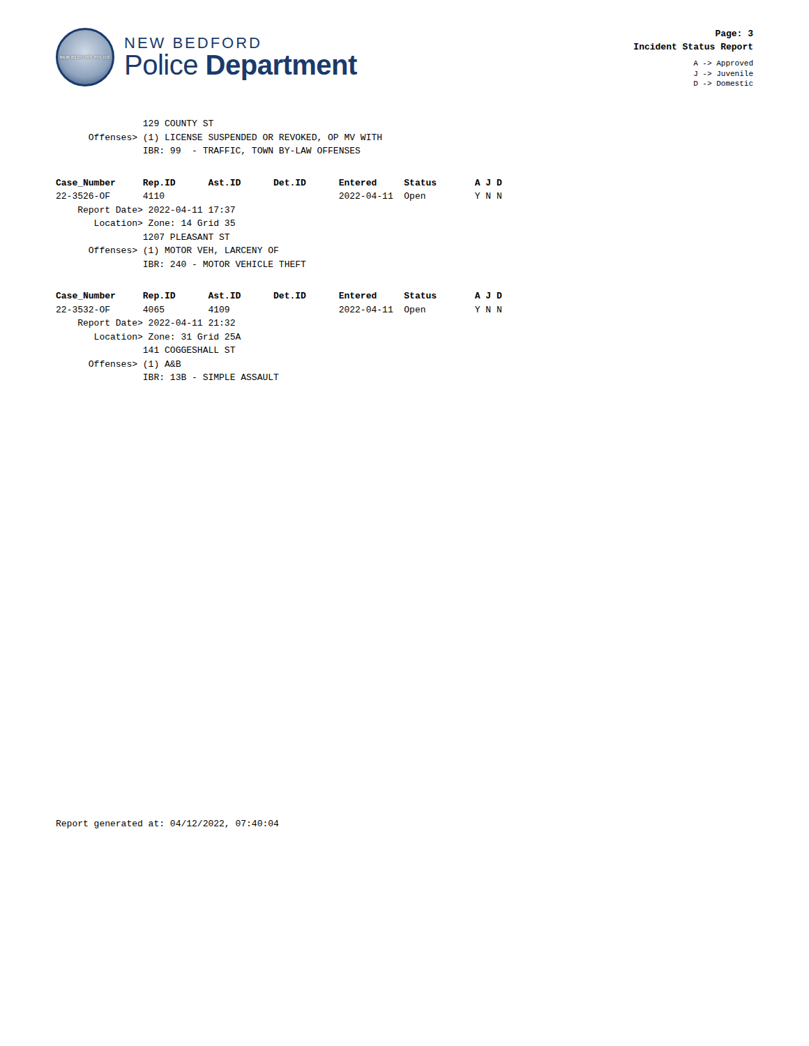NEW BEDFORD
Police Department
Page: 3
Incident Status Report
A -> Approved
J -> Juvenile
D -> Domestic
                129 COUNTY ST
      Offenses> (1) LICENSE SUSPENDED OR REVOKED, OP MV WITH
                IBR: 99  - TRAFFIC, TOWN BY-LAW OFFENSES
Case_Number     Rep.ID      Ast.ID      Det.ID      Entered     Status       A J D
22-3526-OF      4110                                2022-04-11  Open         Y N N
    Report Date> 2022-04-11 17:37
       Location> Zone: 14 Grid 35
                1207 PLEASANT ST
      Offenses> (1) MOTOR VEH, LARCENY OF
                IBR: 240 - MOTOR VEHICLE THEFT
Case_Number     Rep.ID      Ast.ID      Det.ID      Entered     Status       A J D
22-3532-OF      4065        4109                    2022-04-11  Open         Y N N
    Report Date> 2022-04-11 21:32
       Location> Zone: 31 Grid 25A
                141 COGGESHALL ST
      Offenses> (1) A&B
                IBR: 13B - SIMPLE ASSAULT
Report generated at: 04/12/2022, 07:40:04